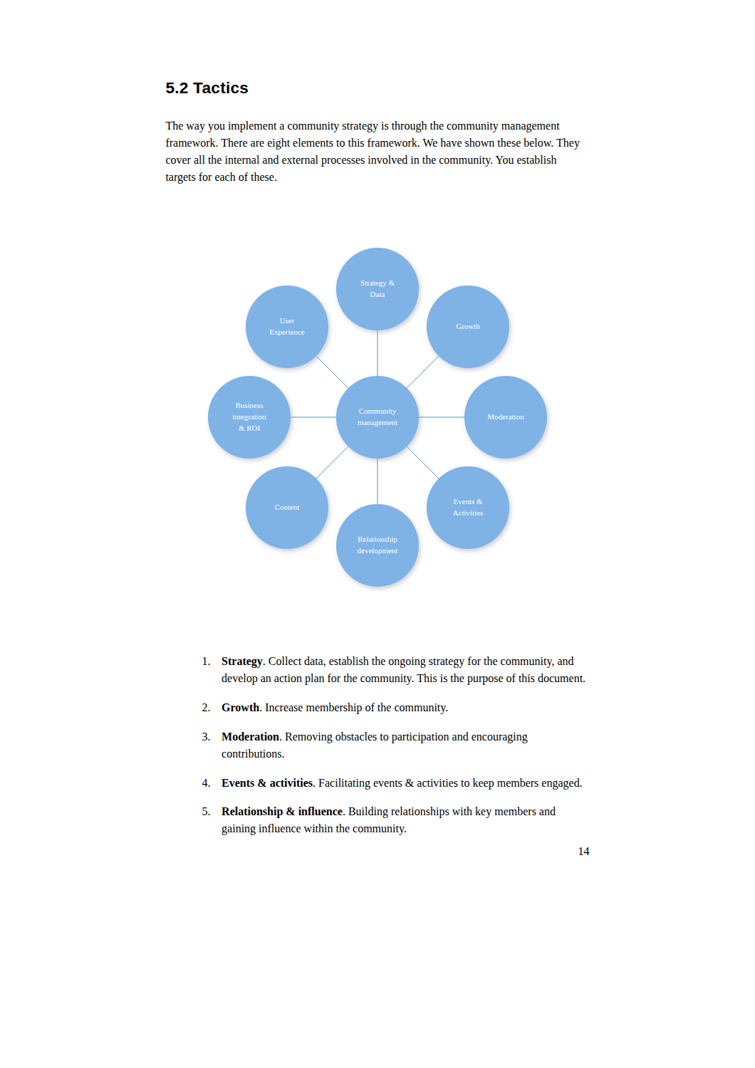5.2 Tactics
The way you implement a community strategy is through the community management framework. There are eight elements to this framework. We have shown these below. They cover all the internal and external processes involved in the community. You establish targets for each of these.
Strategy & Data Growth Moderation Events & Activities Relationship development Content Business integration & ROI User Experience Community management
Strategy. Collect data, establish the ongoing strategy for the community, and develop an action plan for the community. This is the purpose of this document.
Growth. Increase membership of the community.
Moderation. Removing obstacles to participation and encouraging contributions.
Events & activities. Facilitating events & activities to keep members engaged.
Relationship & influence. Building relationships with key members and gaining influence within the community.
14